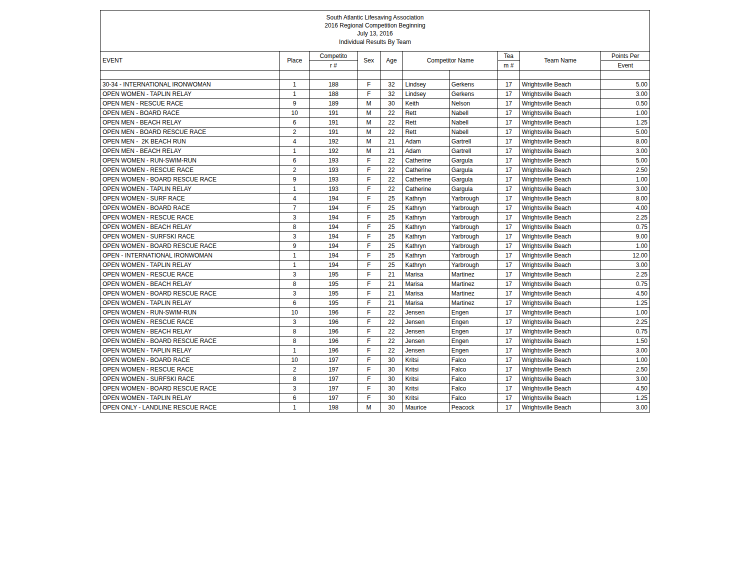South Atlantic Lifesaving Association 2016 Regional Competition Beginning July 13, 2016 Individual Results By Team
| EVENT | Place | Competito | Sex | Age | Competitor Name | Tea | Team Name | Points Per |
| --- | --- | --- | --- | --- | --- | --- | --- | --- |
| r # | m # | Event |
| 30-34 - INTERNATIONAL IRONWOMAN | 1 | 188 | F | 32 | Lindsey | Gerkens | 17 | Wrightsville Beach | 5.00 |
| OPEN WOMEN - TAPLIN RELAY | 1 | 188 | F | 32 | Lindsey | Gerkens | 17 | Wrightsville Beach | 3.00 |
| OPEN MEN - RESCUE RACE | 9 | 189 | M | 30 | Keith | Nelson | 17 | Wrightsville Beach | 0.50 |
| OPEN MEN - BOARD RACE | 10 | 191 | M | 22 | Rett | Nabell | 17 | Wrightsville Beach | 1.00 |
| OPEN MEN - BEACH RELAY | 6 | 191 | M | 22 | Rett | Nabell | 17 | Wrightsville Beach | 1.25 |
| OPEN MEN - BOARD RESCUE RACE | 2 | 191 | M | 22 | Rett | Nabell | 17 | Wrightsville Beach | 5.00 |
| OPEN MEN - 2K BEACH RUN | 4 | 192 | M | 21 | Adam | Gartrell | 17 | Wrightsville Beach | 8.00 |
| OPEN MEN - BEACH RELAY | 1 | 192 | M | 21 | Adam | Gartrell | 17 | Wrightsville Beach | 3.00 |
| OPEN WOMEN - RUN-SWIM-RUN | 6 | 193 | F | 22 | Catherine | Gargula | 17 | Wrightsville Beach | 5.00 |
| OPEN WOMEN - RESCUE RACE | 2 | 193 | F | 22 | Catherine | Gargula | 17 | Wrightsville Beach | 2.50 |
| OPEN WOMEN - BOARD RESCUE RACE | 9 | 193 | F | 22 | Catherine | Gargula | 17 | Wrightsville Beach | 1.00 |
| OPEN WOMEN - TAPLIN RELAY | 1 | 193 | F | 22 | Catherine | Gargula | 17 | Wrightsville Beach | 3.00 |
| OPEN WOMEN - SURF RACE | 4 | 194 | F | 25 | Kathryn | Yarbrough | 17 | Wrightsville Beach | 8.00 |
| OPEN WOMEN - BOARD RACE | 7 | 194 | F | 25 | Kathryn | Yarbrough | 17 | Wrightsville Beach | 4.00 |
| OPEN WOMEN - RESCUE RACE | 3 | 194 | F | 25 | Kathryn | Yarbrough | 17 | Wrightsville Beach | 2.25 |
| OPEN WOMEN - BEACH RELAY | 8 | 194 | F | 25 | Kathryn | Yarbrough | 17 | Wrightsville Beach | 0.75 |
| OPEN WOMEN - SURFSKI RACE | 3 | 194 | F | 25 | Kathryn | Yarbrough | 17 | Wrightsville Beach | 9.00 |
| OPEN WOMEN - BOARD RESCUE RACE | 9 | 194 | F | 25 | Kathryn | Yarbrough | 17 | Wrightsville Beach | 1.00 |
| OPEN - INTERNATIONAL IRONWOMAN | 1 | 194 | F | 25 | Kathryn | Yarbrough | 17 | Wrightsville Beach | 12.00 |
| OPEN WOMEN - TAPLIN RELAY | 1 | 194 | F | 25 | Kathryn | Yarbrough | 17 | Wrightsville Beach | 3.00 |
| OPEN WOMEN - RESCUE RACE | 3 | 195 | F | 21 | Marisa | Martinez | 17 | Wrightsville Beach | 2.25 |
| OPEN WOMEN - BEACH RELAY | 8 | 195 | F | 21 | Marisa | Martinez | 17 | Wrightsville Beach | 0.75 |
| OPEN WOMEN - BOARD RESCUE RACE | 3 | 195 | F | 21 | Marisa | Martinez | 17 | Wrightsville Beach | 4.50 |
| OPEN WOMEN - TAPLIN RELAY | 6 | 195 | F | 21 | Marisa | Martinez | 17 | Wrightsville Beach | 1.25 |
| OPEN WOMEN - RUN-SWIM-RUN | 10 | 196 | F | 22 | Jensen | Engen | 17 | Wrightsville Beach | 1.00 |
| OPEN WOMEN - RESCUE RACE | 3 | 196 | F | 22 | Jensen | Engen | 17 | Wrightsville Beach | 2.25 |
| OPEN WOMEN - BEACH RELAY | 8 | 196 | F | 22 | Jensen | Engen | 17 | Wrightsville Beach | 0.75 |
| OPEN WOMEN - BOARD RESCUE RACE | 8 | 196 | F | 22 | Jensen | Engen | 17 | Wrightsville Beach | 1.50 |
| OPEN WOMEN - TAPLIN RELAY | 1 | 196 | F | 22 | Jensen | Engen | 17 | Wrightsville Beach | 3.00 |
| OPEN WOMEN - BOARD RACE | 10 | 197 | F | 30 | Kritsi | Falco | 17 | Wrightsville Beach | 1.00 |
| OPEN WOMEN - RESCUE RACE | 2 | 197 | F | 30 | Kritsi | Falco | 17 | Wrightsville Beach | 2.50 |
| OPEN WOMEN - SURFSKI RACE | 8 | 197 | F | 30 | Kritsi | Falco | 17 | Wrightsville Beach | 3.00 |
| OPEN WOMEN - BOARD RESCUE RACE | 3 | 197 | F | 30 | Kritsi | Falco | 17 | Wrightsville Beach | 4.50 |
| OPEN WOMEN - TAPLIN RELAY | 6 | 197 | F | 30 | Kritsi | Falco | 17 | Wrightsville Beach | 1.25 |
| OPEN ONLY - LANDLINE RESCUE RACE | 1 | 198 | M | 30 | Maurice | Peacock | 17 | Wrightsville Beach | 3.00 |